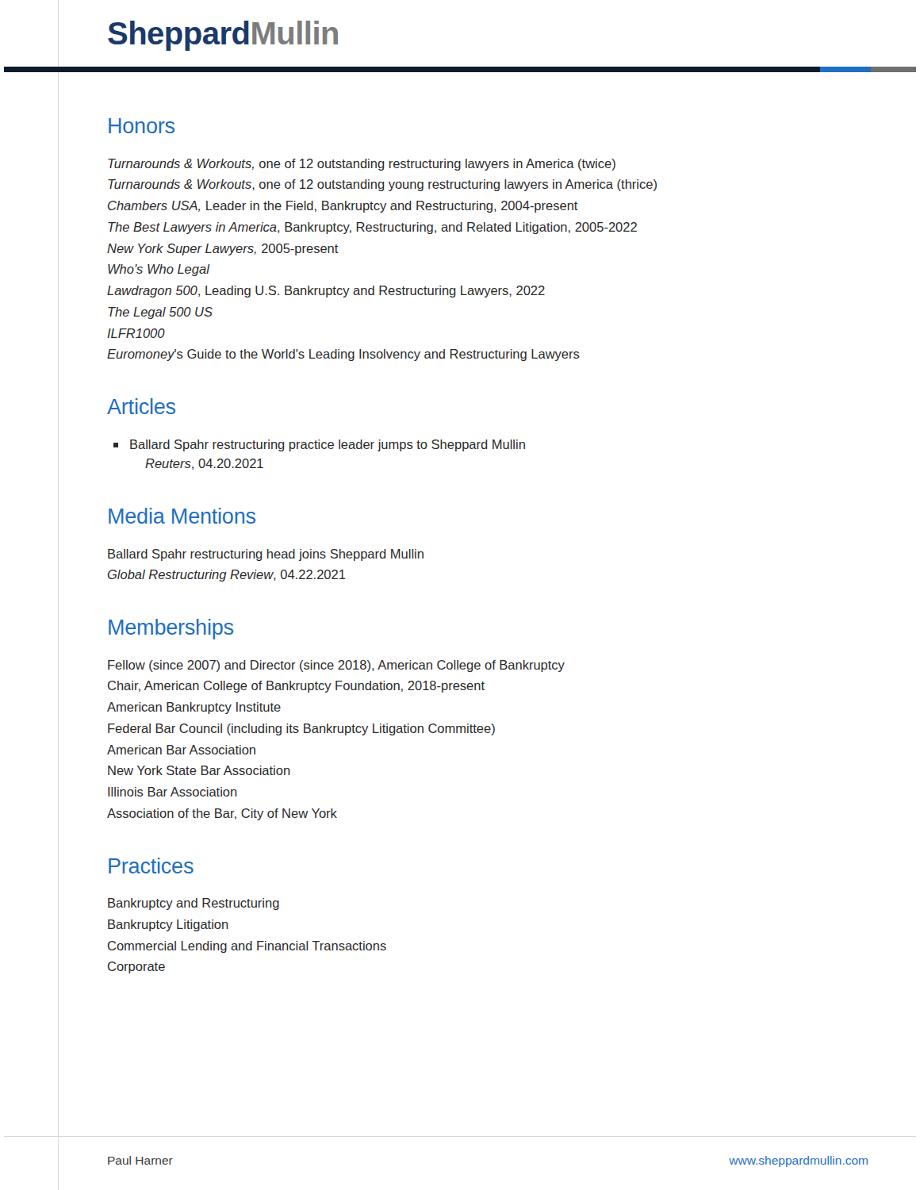Sheppard Mullin
Honors
Turnarounds & Workouts, one of 12 outstanding restructuring lawyers in America (twice)
Turnarounds & Workouts, one of 12 outstanding young restructuring lawyers in America (thrice)
Chambers USA, Leader in the Field, Bankruptcy and Restructuring, 2004-present
The Best Lawyers in America, Bankruptcy, Restructuring, and Related Litigation, 2005-2022
New York Super Lawyers, 2005-present
Who's Who Legal
Lawdragon 500, Leading U.S. Bankruptcy and Restructuring Lawyers, 2022
The Legal 500 US
ILFR1000
Euromoney's Guide to the World's Leading Insolvency and Restructuring Lawyers
Articles
Ballard Spahr restructuring practice leader jumps to Sheppard Mullin Reuters, 04.20.2021
Media Mentions
Ballard Spahr restructuring head joins Sheppard Mullin
Global Restructuring Review, 04.22.2021
Memberships
Fellow (since 2007) and Director (since 2018), American College of Bankruptcy
Chair, American College of Bankruptcy Foundation, 2018-present
American Bankruptcy Institute
Federal Bar Council (including its Bankruptcy Litigation Committee)
American Bar Association
New York State Bar Association
Illinois Bar Association
Association of the Bar, City of New York
Practices
Bankruptcy and Restructuring
Bankruptcy Litigation
Commercial Lending and Financial Transactions
Corporate
Paul Harner
www.sheppardmullin.com